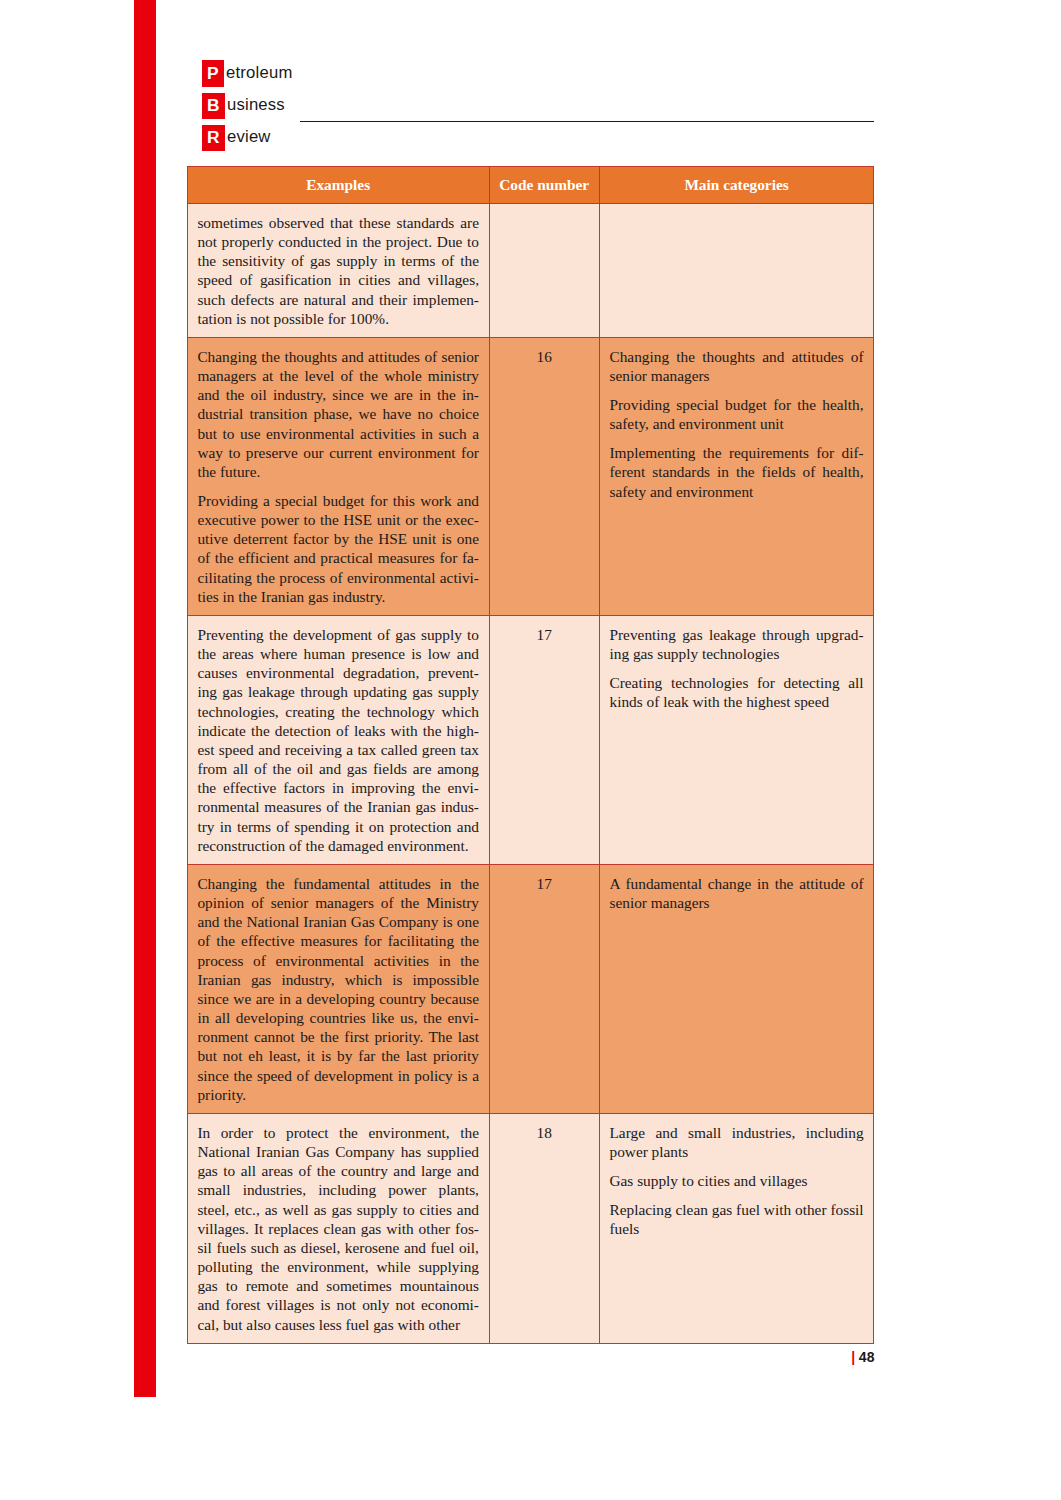Petroleum
Business
Review
| Examples | Code number | Main categories |
| --- | --- | --- |
| sometimes observed that these standards are not properly conducted in the project. Due to the sensitivity of gas supply in terms of the speed of gasification in cities and villages, such defects are natural and their implementation is not possible for 100%. | | |
| Changing the thoughts and attitudes of senior managers at the level of the whole ministry and the oil industry, since we are in the industrial transition phase, we have no choice but to use environmental activities in such a way to preserve our current environment for the future. Providing a special budget for this work and executive power to the HSE unit or the executive deterrent factor by the HSE unit is one of the efficient and practical measures for facilitating the process of environmental activities in the Iranian gas industry. | 16 | Changing the thoughts and attitudes of senior managers Providing special budget for the health, safety, and environment unit Implementing the requirements for different standards in the fields of health, safety and environment |
| Preventing the development of gas supply to the areas where human presence is low and causes environmental degradation, preventing gas leakage through updating gas supply technologies, creating the technology which indicate the detection of leaks with the highest speed and receiving a tax called green tax from all of the oil and gas fields are among the effective factors in improving the environmental measures of the Iranian gas industry in terms of spending it on protection and reconstruction of the damaged environment. | 17 | Preventing gas leakage through upgrading gas supply technologies Creating technologies for detecting all kinds of leak with the highest speed |
| Changing the fundamental attitudes in the opinion of senior managers of the Ministry and the National Iranian Gas Company is one of the effective measures for facilitating the process of environmental activities in the Iranian gas industry, which is impossible since we are in a developing country because in all developing countries like us, the environment cannot be the first priority. The last but not eh least, it is by far the last priority since the speed of development in policy is a priority. | 17 | A fundamental change in the attitude of senior managers |
| In order to protect the environment, the National Iranian Gas Company has supplied gas to all areas of the country and large and small industries, including power plants, steel, etc., as well as gas supply to cities and villages. It replaces clean gas with other fossil fuels such as diesel, kerosene and fuel oil, polluting the environment, while supplying gas to remote and sometimes mountainous and forest villages is not only not economical, but also causes less fuel gas with other | 18 | Large and small industries, including power plants Gas supply to cities and villages Replacing clean gas fuel with other fossil fuels |
|48